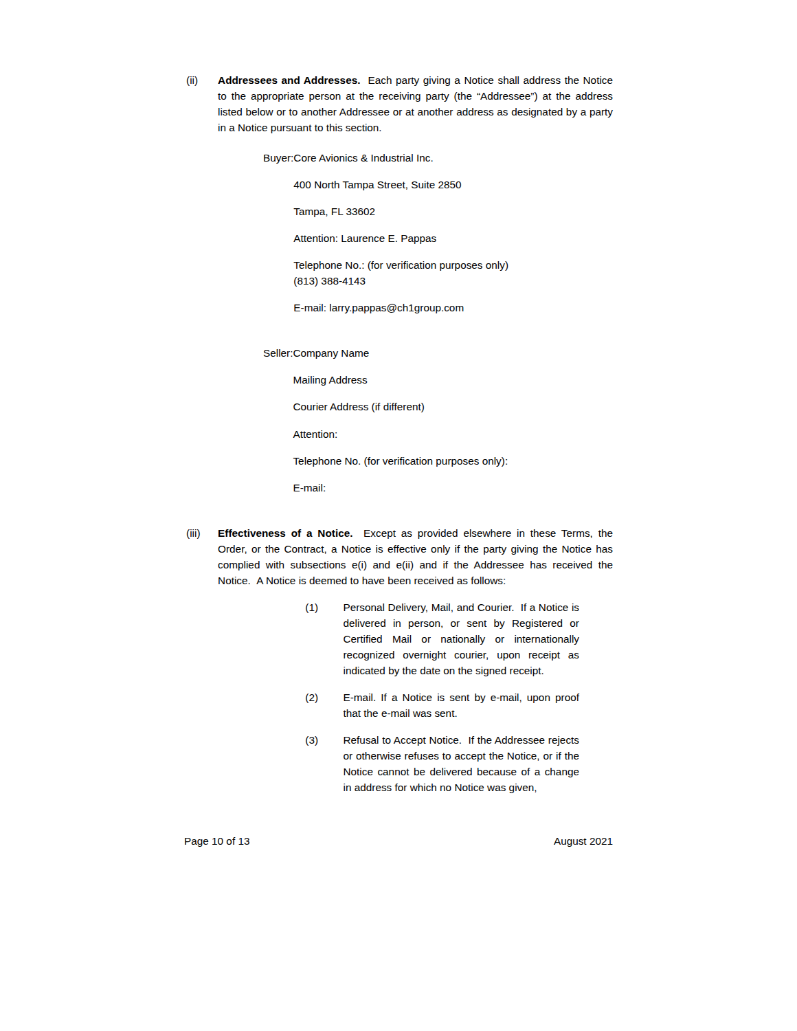(ii)
Addressees and Addresses. Each party giving a Notice shall address the Notice to the appropriate person at the receiving party (the “Addressee”) at the address listed below or to another Addressee or at another address as designated by a party in a Notice pursuant to this section.
Buyer:
Core Avionics & Industrial Inc.
400 North Tampa Street, Suite 2850
Tampa, FL 33602
Attention: Laurence E. Pappas
Telephone No.: (for verification purposes only)
(813) 388-4143
E-mail: larry.pappas@ch1group.com
Seller:
Company Name
Mailing Address
Courier Address (if different)
Attention:
Telephone No. (for verification purposes only):
E-mail:
(iii)
Effectiveness of a Notice. Except as provided elsewhere in these Terms, the Order, or the Contract, a Notice is effective only if the party giving the Notice has complied with subsections e(i) and e(ii) and if the Addressee has received the Notice. A Notice is deemed to have been received as follows:
(1)
Personal Delivery, Mail, and Courier. If a Notice is delivered in person, or sent by Registered or Certified Mail or nationally or internationally recognized overnight courier, upon receipt as indicated by the date on the signed receipt.
(2)
E-mail. If a Notice is sent by e-mail, upon proof that the e-mail was sent.
(3)
Refusal to Accept Notice. If the Addressee rejects or otherwise refuses to accept the Notice, or if the Notice cannot be delivered because of a change in address for which no Notice was given,
Page 10 of 13 August 2021